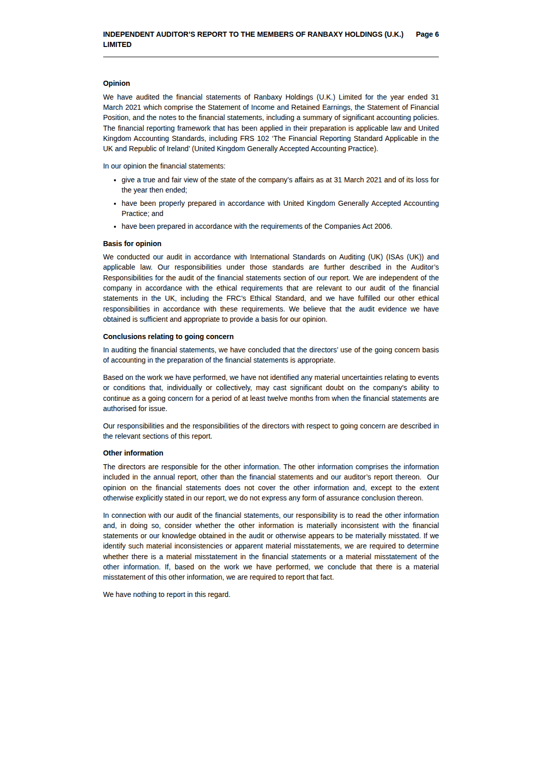INDEPENDENT AUDITOR’S REPORT TO THE MEMBERS OF RANBAXY HOLDINGS (U.K.) LIMITED
Page 6
Opinion
We have audited the financial statements of Ranbaxy Holdings (U.K.) Limited for the year ended 31 March 2021 which comprise the Statement of Income and Retained Earnings, the Statement of Financial Position, and the notes to the financial statements, including a summary of significant accounting policies. The financial reporting framework that has been applied in their preparation is applicable law and United Kingdom Accounting Standards, including FRS 102 ‘The Financial Reporting Standard Applicable in the UK and Republic of Ireland’ (United Kingdom Generally Accepted Accounting Practice).
In our opinion the financial statements:
give a true and fair view of the state of the company’s affairs as at 31 March 2021 and of its loss for the year then ended;
have been properly prepared in accordance with United Kingdom Generally Accepted Accounting Practice; and
have been prepared in accordance with the requirements of the Companies Act 2006.
Basis for opinion
We conducted our audit in accordance with International Standards on Auditing (UK) (ISAs (UK)) and applicable law. Our responsibilities under those standards are further described in the Auditor’s Responsibilities for the audit of the financial statements section of our report. We are independent of the company in accordance with the ethical requirements that are relevant to our audit of the financial statements in the UK, including the FRC’s Ethical Standard, and we have fulfilled our other ethical responsibilities in accordance with these requirements. We believe that the audit evidence we have obtained is sufficient and appropriate to provide a basis for our opinion.
Conclusions relating to going concern
In auditing the financial statements, we have concluded that the directors’ use of the going concern basis of accounting in the preparation of the financial statements is appropriate.
Based on the work we have performed, we have not identified any material uncertainties relating to events or conditions that, individually or collectively, may cast significant doubt on the company's ability to continue as a going concern for a period of at least twelve months from when the financial statements are authorised for issue.
Our responsibilities and the responsibilities of the directors with respect to going concern are described in the relevant sections of this report.
Other information
The directors are responsible for the other information. The other information comprises the information included in the annual report, other than the financial statements and our auditor’s report thereon. Our opinion on the financial statements does not cover the other information and, except to the extent otherwise explicitly stated in our report, we do not express any form of assurance conclusion thereon.
In connection with our audit of the financial statements, our responsibility is to read the other information and, in doing so, consider whether the other information is materially inconsistent with the financial statements or our knowledge obtained in the audit or otherwise appears to be materially misstated. If we identify such material inconsistencies or apparent material misstatements, we are required to determine whether there is a material misstatement in the financial statements or a material misstatement of the other information. If, based on the work we have performed, we conclude that there is a material misstatement of this other information, we are required to report that fact.
We have nothing to report in this regard.